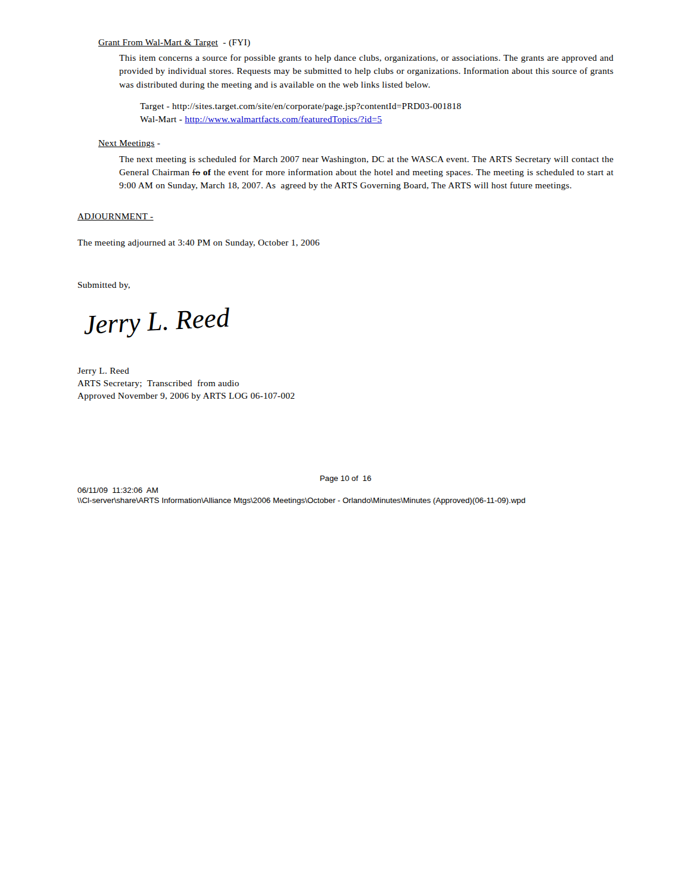Grant From Wal-Mart & Target - (FYI)
This item concerns a source for possible grants to help dance clubs, organizations, or associations. The grants are approved and provided by individual stores. Requests may be submitted to help clubs or organizations. Information about this source of grants was distributed during the meeting and is available on the web links listed below.
Target - http://sites.target.com/site/en/corporate/page.jsp?contentId=PRD03-001818
Wal-Mart - http://www.walmartfacts.com/featuredTopics/?id=5
Next Meetings -
The next meeting is scheduled for March 2007 near Washington, DC at the WASCA event. The ARTS Secretary will contact the General Chairman fo of the event for more information about the hotel and meeting spaces. The meeting is scheduled to start at 9:00 AM on Sunday, March 18, 2007. As agreed by the ARTS Governing Board, The ARTS will host future meetings.
ADJOURNMENT -
The meeting adjourned at 3:40 PM on Sunday, October 1, 2006
Submitted by,
Jerry L. Reed
Jerry L. Reed
ARTS Secretary; Transcribed from audio
Approved November 9, 2006 by ARTS LOG 06-107-002
Page 10 of 16
06/11/09 11:32:06 AM
\\Cl-server\share\ARTS Information\Alliance Mtgs\2006 Meetings\October - Orlando\Minutes\Minutes (Approved)(06-11-09).wpd